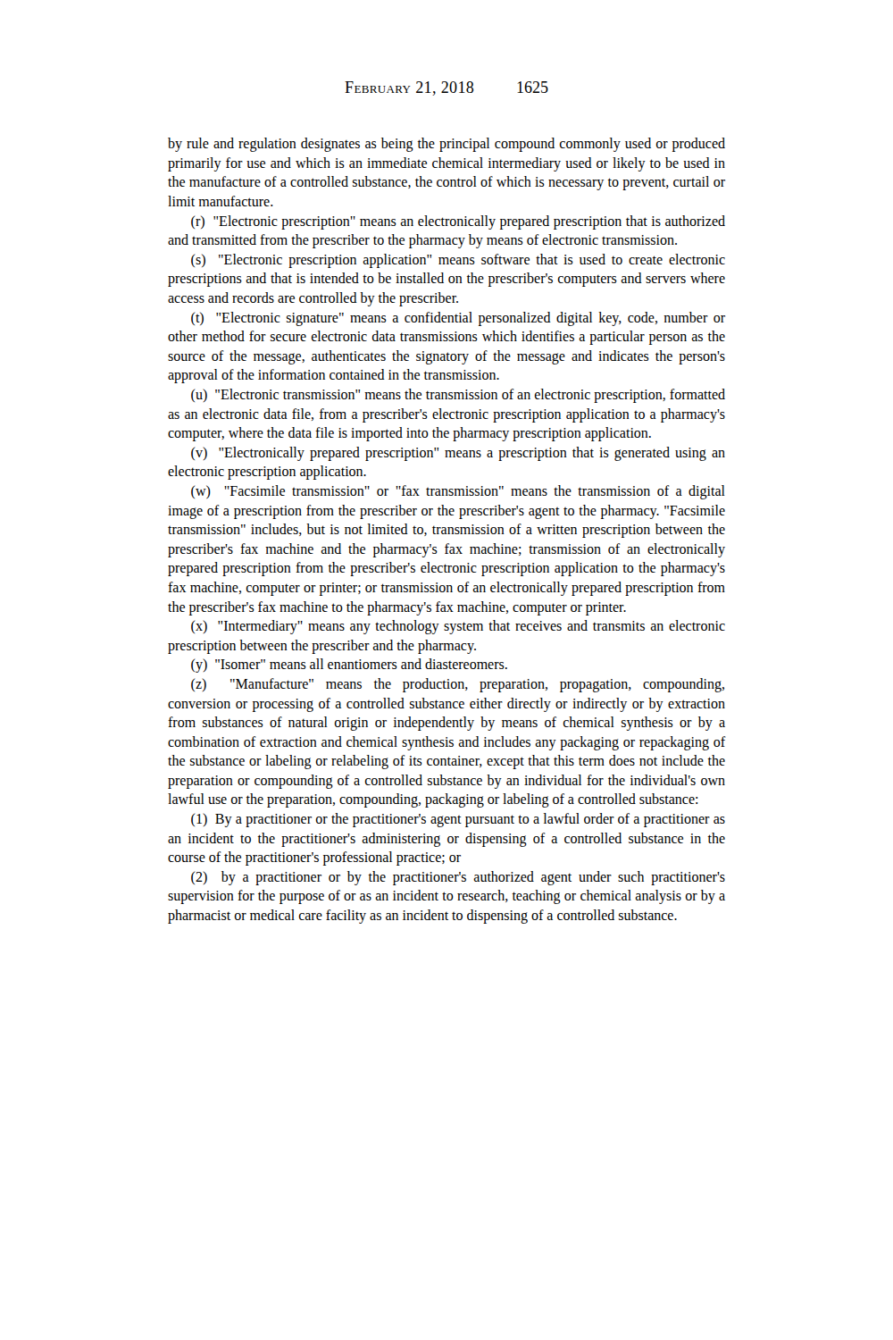February 21, 2018 1625
by rule and regulation designates as being the principal compound commonly used or produced primarily for use and which is an immediate chemical intermediary used or likely to be used in the manufacture of a controlled substance, the control of which is necessary to prevent, curtail or limit manufacture.
(r) "Electronic prescription" means an electronically prepared prescription that is authorized and transmitted from the prescriber to the pharmacy by means of electronic transmission.
(s) "Electronic prescription application" means software that is used to create electronic prescriptions and that is intended to be installed on the prescriber's computers and servers where access and records are controlled by the prescriber.
(t) "Electronic signature" means a confidential personalized digital key, code, number or other method for secure electronic data transmissions which identifies a particular person as the source of the message, authenticates the signatory of the message and indicates the person's approval of the information contained in the transmission.
(u) "Electronic transmission" means the transmission of an electronic prescription, formatted as an electronic data file, from a prescriber's electronic prescription application to a pharmacy's computer, where the data file is imported into the pharmacy prescription application.
(v) "Electronically prepared prescription" means a prescription that is generated using an electronic prescription application.
(w) "Facsimile transmission" or "fax transmission" means the transmission of a digital image of a prescription from the prescriber or the prescriber's agent to the pharmacy. "Facsimile transmission" includes, but is not limited to, transmission of a written prescription between the prescriber's fax machine and the pharmacy's fax machine; transmission of an electronically prepared prescription from the prescriber's electronic prescription application to the pharmacy's fax machine, computer or printer; or transmission of an electronically prepared prescription from the prescriber's fax machine to the pharmacy's fax machine, computer or printer.
(x) "Intermediary" means any technology system that receives and transmits an electronic prescription between the prescriber and the pharmacy.
(y) "Isomer" means all enantiomers and diastereomers.
(z) "Manufacture" means the production, preparation, propagation, compounding, conversion or processing of a controlled substance either directly or indirectly or by extraction from substances of natural origin or independently by means of chemical synthesis or by a combination of extraction and chemical synthesis and includes any packaging or repackaging of the substance or labeling or relabeling of its container, except that this term does not include the preparation or compounding of a controlled substance by an individual for the individual's own lawful use or the preparation, compounding, packaging or labeling of a controlled substance:
(1) By a practitioner or the practitioner's agent pursuant to a lawful order of a practitioner as an incident to the practitioner's administering or dispensing of a controlled substance in the course of the practitioner's professional practice; or
(2) by a practitioner or by the practitioner's authorized agent under such practitioner's supervision for the purpose of or as an incident to research, teaching or chemical analysis or by a pharmacist or medical care facility as an incident to dispensing of a controlled substance.